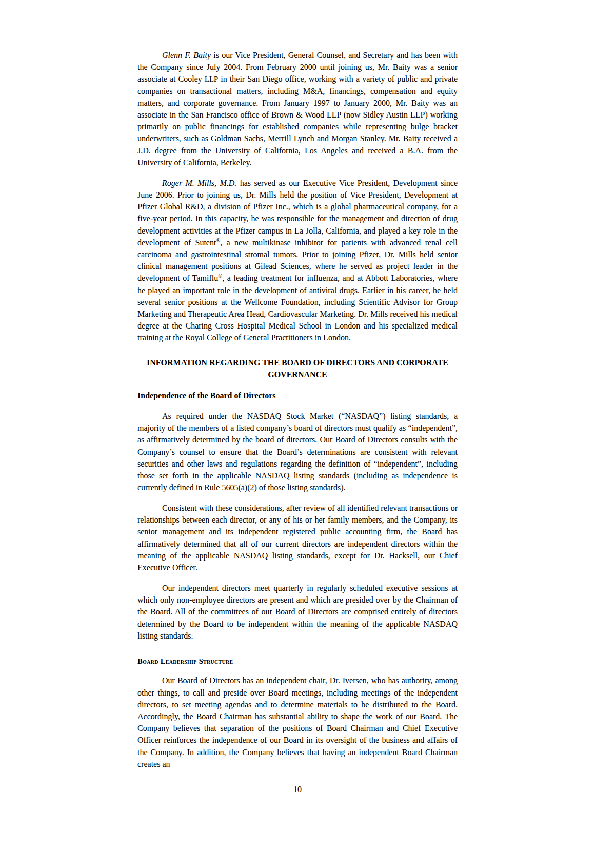Glenn F. Baity is our Vice President, General Counsel, and Secretary and has been with the Company since July 2004. From February 2000 until joining us, Mr. Baity was a senior associate at Cooley LLP in their San Diego office, working with a variety of public and private companies on transactional matters, including M&A, financings, compensation and equity matters, and corporate governance. From January 1997 to January 2000, Mr. Baity was an associate in the San Francisco office of Brown & Wood LLP (now Sidley Austin LLP) working primarily on public financings for established companies while representing bulge bracket underwriters, such as Goldman Sachs, Merrill Lynch and Morgan Stanley. Mr. Baity received a J.D. degree from the University of California, Los Angeles and received a B.A. from the University of California, Berkeley.
Roger M. Mills, M.D. has served as our Executive Vice President, Development since June 2006. Prior to joining us, Dr. Mills held the position of Vice President, Development at Pfizer Global R&D, a division of Pfizer Inc., which is a global pharmaceutical company, for a five-year period. In this capacity, he was responsible for the management and direction of drug development activities at the Pfizer campus in La Jolla, California, and played a key role in the development of Sutent®, a new multikinase inhibitor for patients with advanced renal cell carcinoma and gastrointestinal stromal tumors. Prior to joining Pfizer, Dr. Mills held senior clinical management positions at Gilead Sciences, where he served as project leader in the development of Tamiflu®, a leading treatment for influenza, and at Abbott Laboratories, where he played an important role in the development of antiviral drugs. Earlier in his career, he held several senior positions at the Wellcome Foundation, including Scientific Advisor for Group Marketing and Therapeutic Area Head, Cardiovascular Marketing. Dr. Mills received his medical degree at the Charing Cross Hospital Medical School in London and his specialized medical training at the Royal College of General Practitioners in London.
INFORMATION REGARDING THE BOARD OF DIRECTORS AND CORPORATE GOVERNANCE
Independence of the Board of Directors
As required under the NASDAQ Stock Market (“NASDAQ”) listing standards, a majority of the members of a listed company’s board of directors must qualify as “independent”, as affirmatively determined by the board of directors. Our Board of Directors consults with the Company’s counsel to ensure that the Board’s determinations are consistent with relevant securities and other laws and regulations regarding the definition of “independent”, including those set forth in the applicable NASDAQ listing standards (including as independence is currently defined in Rule 5605(a)(2) of those listing standards).
Consistent with these considerations, after review of all identified relevant transactions or relationships between each director, or any of his or her family members, and the Company, its senior management and its independent registered public accounting firm, the Board has affirmatively determined that all of our current directors are independent directors within the meaning of the applicable NASDAQ listing standards, except for Dr. Hacksell, our Chief Executive Officer.
Our independent directors meet quarterly in regularly scheduled executive sessions at which only non-employee directors are present and which are presided over by the Chairman of the Board. All of the committees of our Board of Directors are comprised entirely of directors determined by the Board to be independent within the meaning of the applicable NASDAQ listing standards.
Board Leadership Structure
Our Board of Directors has an independent chair, Dr. Iversen, who has authority, among other things, to call and preside over Board meetings, including meetings of the independent directors, to set meeting agendas and to determine materials to be distributed to the Board. Accordingly, the Board Chairman has substantial ability to shape the work of our Board. The Company believes that separation of the positions of Board Chairman and Chief Executive Officer reinforces the independence of our Board in its oversight of the business and affairs of the Company. In addition, the Company believes that having an independent Board Chairman creates an
10